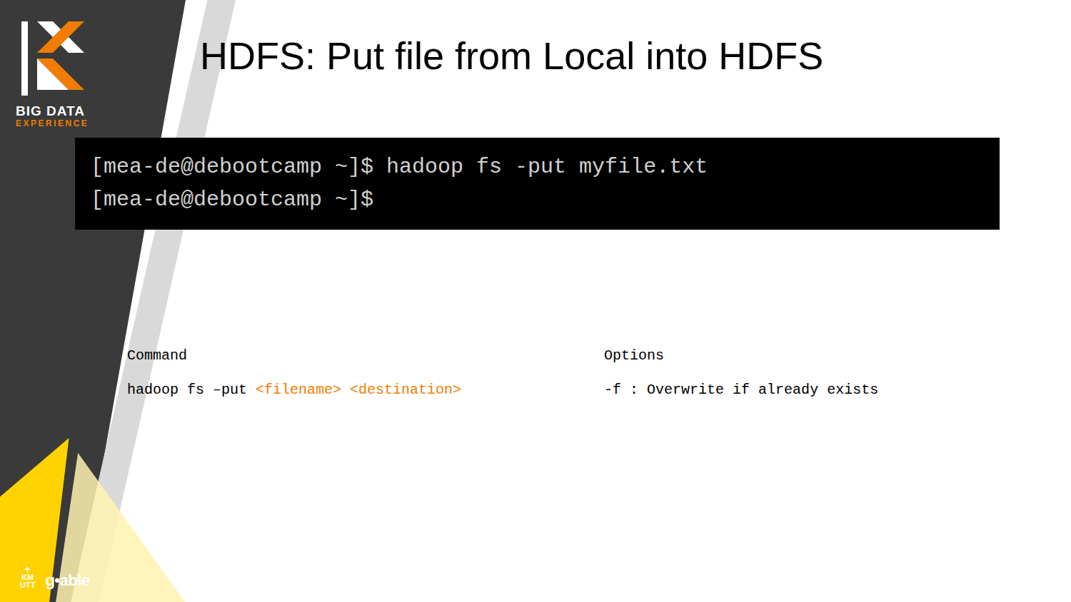BIG DATA
EXPERIENCE
HDFS: Put file from Local into HDFS
[mea-de@debootcamp ~]$ hadoop fs -put myfile.txt [mea-de@debootcamp ~]$
Command
hadoop fs –put <filename> <destination>
Options
-f : Overwrite if already exists
+ KM
UTT
g•able